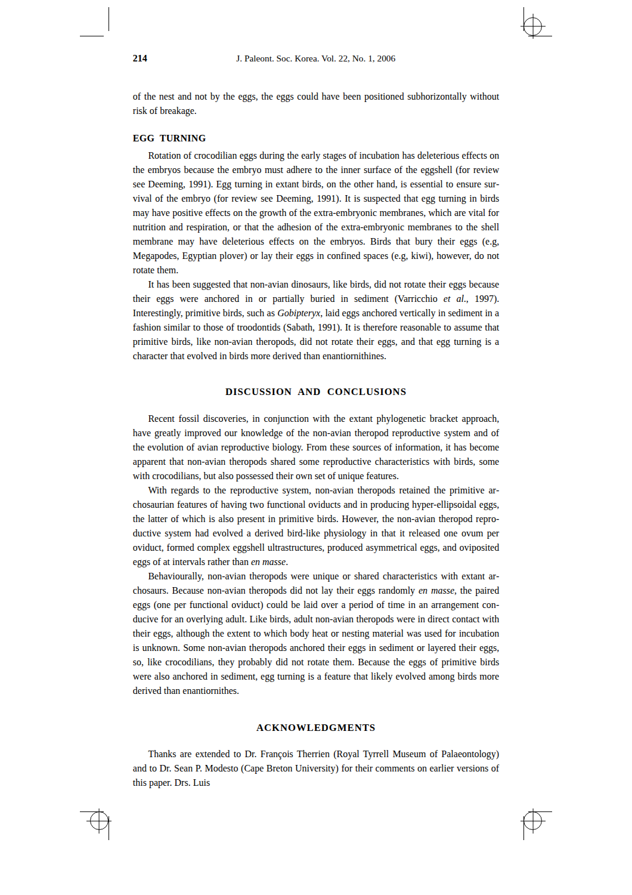214 J. Paleont. Soc. Korea. Vol. 22, No. 1, 2006
of the nest and not by the eggs, the eggs could have been positioned subhorizontally without risk of breakage.
EGG TURNING
Rotation of crocodilian eggs during the early stages of incubation has deleterious effects on the embryos because the embryo must adhere to the inner surface of the eggshell (for review see Deeming, 1991). Egg turning in extant birds, on the other hand, is essential to ensure survival of the embryo (for review see Deeming, 1991). It is suspected that egg turning in birds may have positive effects on the growth of the extra-embryonic membranes, which are vital for nutrition and respiration, or that the adhesion of the extra-embryonic membranes to the shell membrane may have deleterious effects on the embryos. Birds that bury their eggs (e.g, Megapodes, Egyptian plover) or lay their eggs in confined spaces (e.g, kiwi), however, do not rotate them.
It has been suggested that non-avian dinosaurs, like birds, did not rotate their eggs because their eggs were anchored in or partially buried in sediment (Varricchio et al., 1997). Interestingly, primitive birds, such as Gobipteryx, laid eggs anchored vertically in sediment in a fashion similar to those of troodontids (Sabath, 1991). It is therefore reasonable to assume that primitive birds, like non-avian theropods, did not rotate their eggs, and that egg turning is a character that evolved in birds more derived than enantiornithines.
DISCUSSION AND CONCLUSIONS
Recent fossil discoveries, in conjunction with the extant phylogenetic bracket approach, have greatly improved our knowledge of the non-avian theropod reproductive system and of the evolution of avian reproductive biology. From these sources of information, it has become apparent that non-avian theropods shared some reproductive characteristics with birds, some with crocodilians, but also possessed their own set of unique features.
With regards to the reproductive system, non-avian theropods retained the primitive archosaurian features of having two functional oviducts and in producing hyper-ellipsoidal eggs, the latter of which is also present in primitive birds. However, the non-avian theropod reproductive system had evolved a derived bird-like physiology in that it released one ovum per oviduct, formed complex eggshell ultrastructures, produced asymmetrical eggs, and oviposited eggs of at intervals rather than en masse.
Behaviourally, non-avian theropods were unique or shared characteristics with extant archosaurs. Because non-avian theropods did not lay their eggs randomly en masse, the paired eggs (one per functional oviduct) could be laid over a period of time in an arrangement conducive for an overlying adult. Like birds, adult non-avian theropods were in direct contact with their eggs, although the extent to which body heat or nesting material was used for incubation is unknown. Some non-avian theropods anchored their eggs in sediment or layered their eggs, so, like crocodilians, they probably did not rotate them. Because the eggs of primitive birds were also anchored in sediment, egg turning is a feature that likely evolved among birds more derived than enantiornithes.
ACKNOWLEDGMENTS
Thanks are extended to Dr. François Therrien (Royal Tyrrell Museum of Palaeontology) and to Dr. Sean P. Modesto (Cape Breton University) for their comments on earlier versions of this paper. Drs. Luis